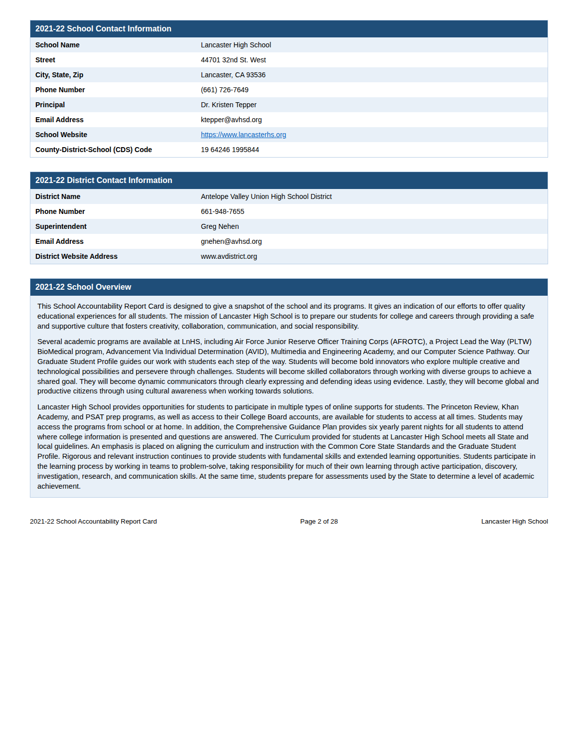2021-22 School Contact Information
| School Name | Lancaster High School |
| Street | 44701 32nd St. West |
| City, State, Zip | Lancaster, CA 93536 |
| Phone Number | (661) 726-7649 |
| Principal | Dr. Kristen Tepper |
| Email Address | ktepper@avhsd.org |
| School Website | https://www.lancasterhs.org |
| County-District-School (CDS) Code | 19 64246 1995844 |
2021-22 District Contact Information
| District Name | Antelope Valley Union High School District |
| Phone Number | 661-948-7655 |
| Superintendent | Greg Nehen |
| Email Address | gnehen@avhsd.org |
| District Website Address | www.avdistrict.org |
2021-22 School Overview
This School Accountability Report Card is designed to give a snapshot of the school and its programs. It gives an indication of our efforts to offer quality educational experiences for all students. The mission of Lancaster High School is to prepare our students for college and careers through providing a safe and supportive culture that fosters creativity, collaboration, communication, and social responsibility.
Several academic programs are available at LnHS, including Air Force Junior Reserve Officer Training Corps (AFROTC), a Project Lead the Way (PLTW) BioMedical program, Advancement Via Individual Determination (AVID), Multimedia and Engineering Academy, and our Computer Science Pathway. Our Graduate Student Profile guides our work with students each step of the way. Students will become bold innovators who explore multiple creative and technological possibilities and persevere through challenges. Students will become skilled collaborators through working with diverse groups to achieve a shared goal. They will become dynamic communicators through clearly expressing and defending ideas using evidence. Lastly, they will become global and productive citizens through using cultural awareness when working towards solutions.
Lancaster High School provides opportunities for students to participate in multiple types of online supports for students. The Princeton Review, Khan Academy, and PSAT prep programs, as well as access to their College Board accounts, are available for students to access at all times. Students may access the programs from school or at home. In addition, the Comprehensive Guidance Plan provides six yearly parent nights for all students to attend where college information is presented and questions are answered. The Curriculum provided for students at Lancaster High School meets all State and local guidelines. An emphasis is placed on aligning the curriculum and instruction with the Common Core State Standards and the Graduate Student Profile. Rigorous and relevant instruction continues to provide students with fundamental skills and extended learning opportunities. Students participate in the learning process by working in teams to problem-solve, taking responsibility for much of their own learning through active participation, discovery, investigation, research, and communication skills. At the same time, students prepare for assessments used by the State to determine a level of academic achievement.
2021-22 School Accountability Report Card Page 2 of 28 Lancaster High School